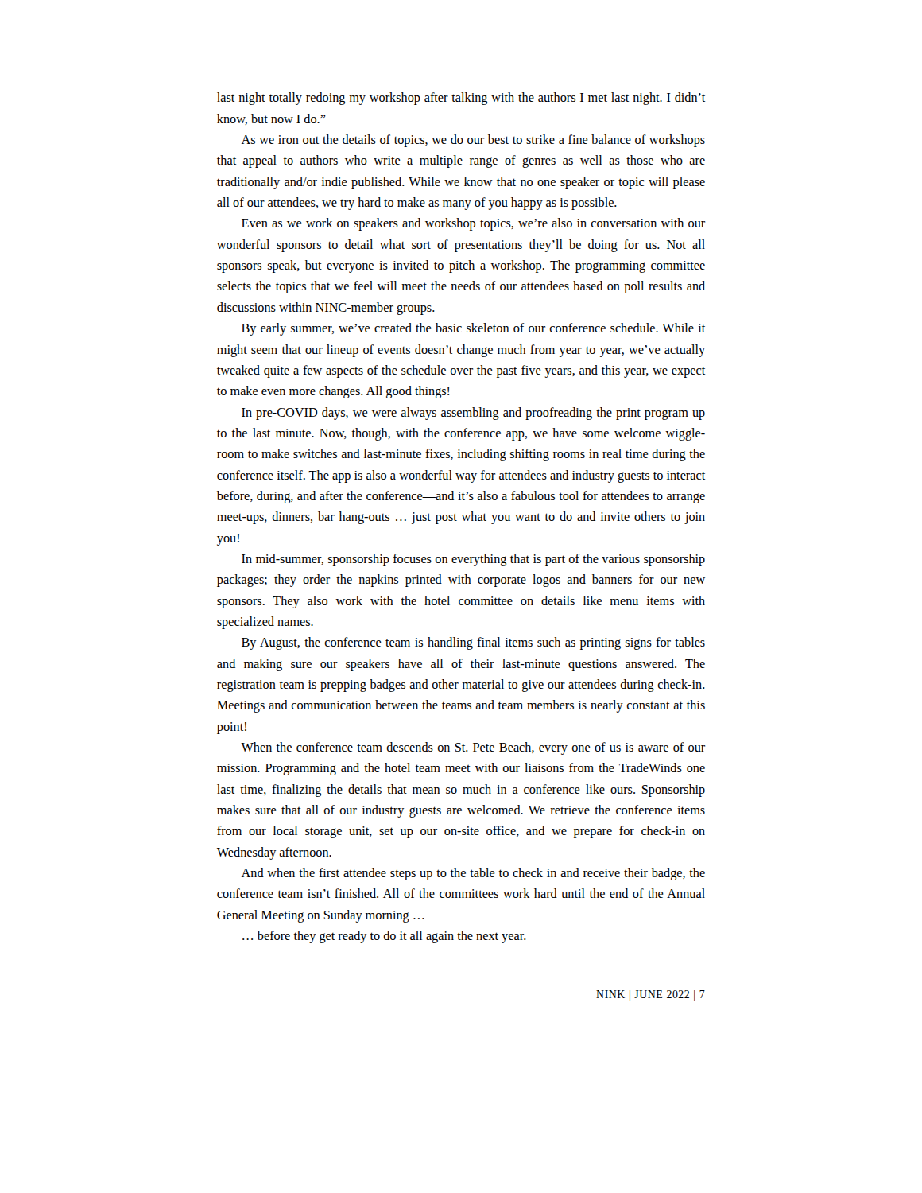last night totally redoing my workshop after talking with the authors I met last night. I didn’t know, but now I do.”
As we iron out the details of topics, we do our best to strike a fine balance of workshops that appeal to authors who write a multiple range of genres as well as those who are traditionally and/or indie published. While we know that no one speaker or topic will please all of our attendees, we try hard to make as many of you happy as is possible.
Even as we work on speakers and workshop topics, we’re also in conversation with our wonderful sponsors to detail what sort of presentations they’ll be doing for us. Not all sponsors speak, but everyone is invited to pitch a workshop. The programming committee selects the topics that we feel will meet the needs of our attendees based on poll results and discussions within NINC-member groups.
By early summer, we’ve created the basic skeleton of our conference schedule. While it might seem that our lineup of events doesn’t change much from year to year, we’ve actually tweaked quite a few aspects of the schedule over the past five years, and this year, we expect to make even more changes. All good things!
In pre-COVID days, we were always assembling and proofreading the print program up to the last minute. Now, though, with the conference app, we have some welcome wiggle-room to make switches and last-minute fixes, including shifting rooms in real time during the conference itself. The app is also a wonderful way for attendees and industry guests to interact before, during, and after the conference—and it’s also a fabulous tool for attendees to arrange meet-ups, dinners, bar hang-outs … just post what you want to do and invite others to join you!
In mid-summer, sponsorship focuses on everything that is part of the various sponsorship packages; they order the napkins printed with corporate logos and banners for our new sponsors. They also work with the hotel committee on details like menu items with specialized names.
By August, the conference team is handling final items such as printing signs for tables and making sure our speakers have all of their last-minute questions answered. The registration team is prepping badges and other material to give our attendees during check-in. Meetings and communication between the teams and team members is nearly constant at this point!
When the conference team descends on St. Pete Beach, every one of us is aware of our mission. Programming and the hotel team meet with our liaisons from the TradeWinds one last time, finalizing the details that mean so much in a conference like ours. Sponsorship makes sure that all of our industry guests are welcomed. We retrieve the conference items from our local storage unit, set up our on-site office, and we prepare for check-in on Wednesday afternoon.
And when the first attendee steps up to the table to check in and receive their badge, the conference team isn’t finished. All of the committees work hard until the end of the Annual General Meeting on Sunday morning …
… before they get ready to do it all again the next year.
NINK | JUNE 2022 | 7